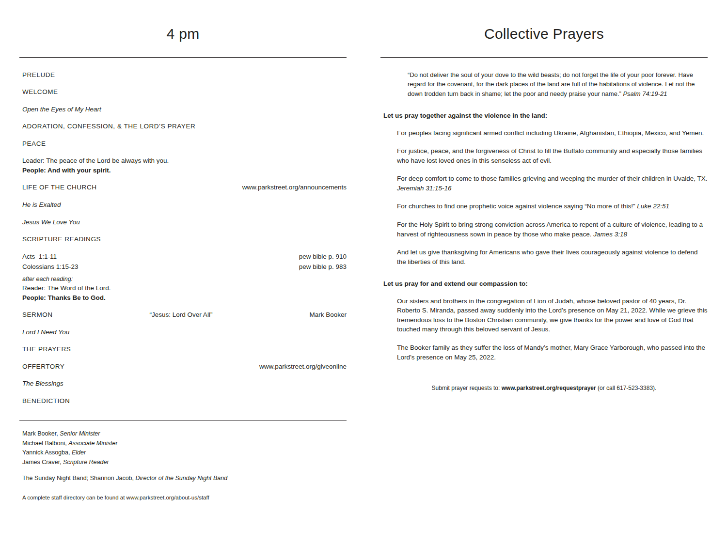4 pm
Prelude
Welcome
Open the Eyes of My Heart
Adoration, Confession, & the Lord’s Prayer
Peace
Leader: The peace of the Lord be always with you.
People: And with your spirit.
Life of the Church www.parkstreet.org/announcements
He is Exalted
Jesus We Love You
Scripture Readings
Acts 1:1-11 pew bible p. 910
Colossians 1:15-23 pew bible p. 983
after each reading:
Reader: The Word of the Lord.
People: Thanks Be to God.
Sermon “Jesus: Lord Over All” Mark Booker
Lord I Need You
The Prayers
Offertory www.parkstreet.org/giveonline
The Blessings
Benediction
Mark Booker, Senior Minister
Michael Balboni, Associate Minister
Yannick Assogba, Elder
James Craver, Scripture Reader
The Sunday Night Band; Shannon Jacob, Director of the Sunday Night Band
A complete staff directory can be found at www.parkstreet.org/about-us/staff
Collective Prayers
“Do not deliver the soul of your dove to the wild beasts; do not forget the life of your poor forever. Have regard for the covenant, for the dark places of the land are full of the habitations of violence. Let not the down trodden turn back in shame; let the poor and needy praise your name.” Psalm 74:19-21
Let us pray together against the violence in the land:
For peoples facing significant armed conflict including Ukraine, Afghanistan, Ethiopia, Mexico, and Yemen.
For justice, peace, and the forgiveness of Christ to fill the Buffalo community and especially those families who have lost loved ones in this senseless act of evil.
For deep comfort to come to those families grieving and weeping the murder of their children in Uvalde, TX. Jeremiah 31:15-16
For churches to find one prophetic voice against violence saying “No more of this!” Luke 22:51
For the Holy Spirit to bring strong conviction across America to repent of a culture of violence, leading to a harvest of righteousness sown in peace by those who make peace. James 3:18
And let us give thanksgiving for Americans who gave their lives courageously against violence to defend the liberties of this land.
Let us pray for and extend our compassion to:
Our sisters and brothers in the congregation of Lion of Judah, whose beloved pastor of 40 years, Dr. Roberto S. Miranda, passed away suddenly into the Lord’s presence on May 21, 2022. While we grieve this tremendous loss to the Boston Christian community, we give thanks for the power and love of God that touched many through this beloved servant of Jesus.
The Booker family as they suffer the loss of Mandy’s mother, Mary Grace Yarborough, who passed into the Lord’s presence on May 25, 2022.
Submit prayer requests to: www.parkstreet.org/requestprayer (or call 617-523-3383).